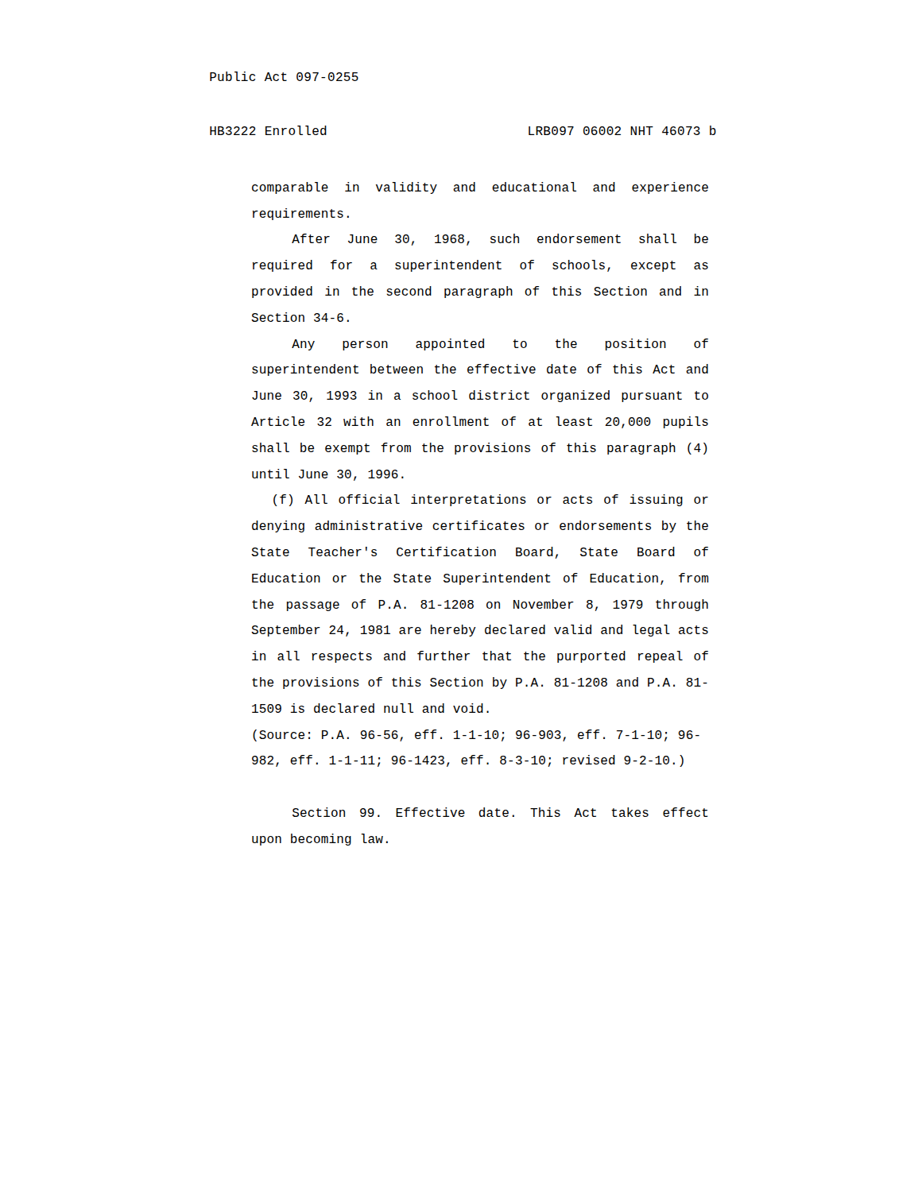Public Act 097-0255
HB3222 Enrolled LRB097 06002 NHT 46073 b
comparable in validity and educational and experience requirements.
After June 30, 1968, such endorsement shall be required for a superintendent of schools, except as provided in the second paragraph of this Section and in Section 34-6.
Any person appointed to the position of superintendent between the effective date of this Act and June 30, 1993 in a school district organized pursuant to Article 32 with an enrollment of at least 20,000 pupils shall be exempt from the provisions of this paragraph (4) until June 30, 1996.
(f) All official interpretations or acts of issuing or denying administrative certificates or endorsements by the State Teacher's Certification Board, State Board of Education or the State Superintendent of Education, from the passage of P.A. 81-1208 on November 8, 1979 through September 24, 1981 are hereby declared valid and legal acts in all respects and further that the purported repeal of the provisions of this Section by P.A. 81-1208 and P.A. 81-1509 is declared null and void.
(Source: P.A. 96-56, eff. 1-1-10; 96-903, eff. 7-1-10; 96-982, eff. 1-1-11; 96-1423, eff. 8-3-10; revised 9-2-10.)
Section 99. Effective date. This Act takes effect upon becoming law.